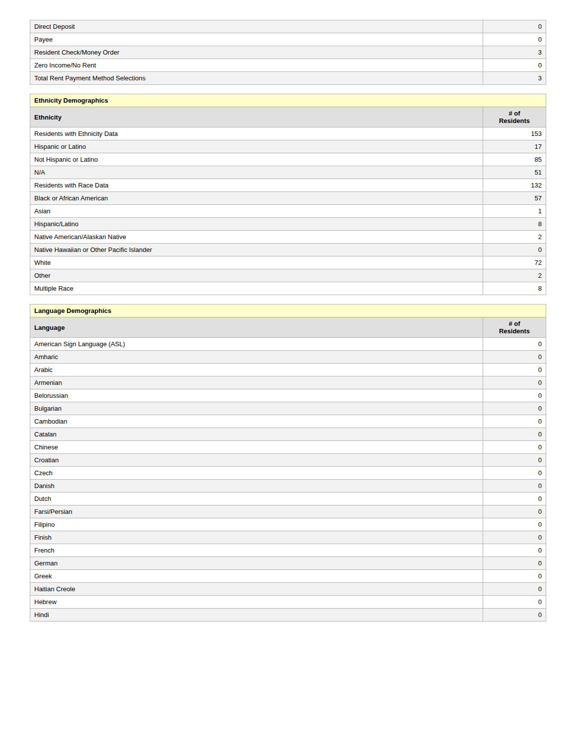| Direct Deposit | 0 |
| Payee | 0 |
| Resident Check/Money Order | 3 |
| Zero Income/No Rent | 0 |
| Total Rent Payment Method Selections | 3 |
| Ethnicity Demographics |
| Ethnicity | # of Residents |
| Residents with Ethnicity Data | 153 |
| Hispanic or Latino | 17 |
| Not Hispanic or Latino | 85 |
| N/A | 51 |
| Residents with Race Data | 132 |
| Black or African American | 57 |
| Asian | 1 |
| Hispanic/Latino | 8 |
| Native American/Alaskan Native | 2 |
| Native Hawaiian or Other Pacific Islander | 0 |
| White | 72 |
| Other | 2 |
| Multiple Race | 8 |
| Language Demographics |
| Language | # of Residents |
| American Sign Language (ASL) | 0 |
| Amharic | 0 |
| Arabic | 0 |
| Armenian | 0 |
| Belorussian | 0 |
| Bulgarian | 0 |
| Cambodian | 0 |
| Catalan | 0 |
| Chinese | 0 |
| Croatian | 0 |
| Czech | 0 |
| Danish | 0 |
| Dutch | 0 |
| Farsi/Persian | 0 |
| Filipino | 0 |
| Finish | 0 |
| French | 0 |
| German | 0 |
| Greek | 0 |
| Haitian Creole | 0 |
| Hebrew | 0 |
| Hindi | 0 |